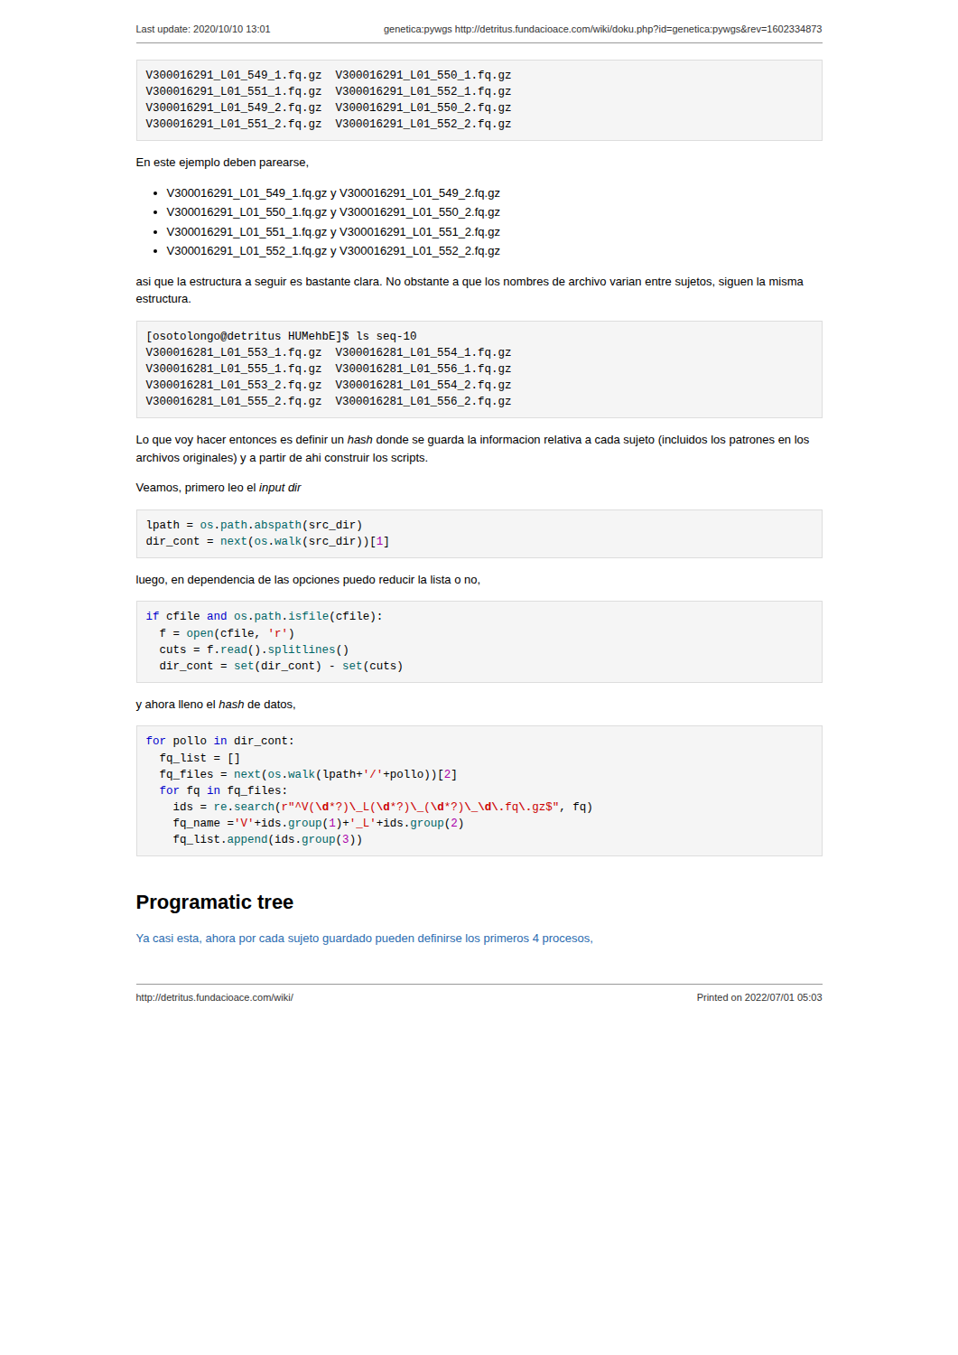Last update: 2020/10/10 13:01
genetica:pywgs http://detritus.fundacioace.com/wiki/doku.php?id=genetica:pywgs&rev=1602334873
V300016291_L01_549_1.fq.gz  V300016291_L01_550_1.fq.gz
V300016291_L01_551_1.fq.gz  V300016291_L01_552_1.fq.gz
V300016291_L01_549_2.fq.gz  V300016291_L01_550_2.fq.gz
V300016291_L01_551_2.fq.gz  V300016291_L01_552_2.fq.gz
En este ejemplo deben parearse,
V300016291_L01_549_1.fq.gz y V300016291_L01_549_2.fq.gz
V300016291_L01_550_1.fq.gz y V300016291_L01_550_2.fq.gz
V300016291_L01_551_1.fq.gz y V300016291_L01_551_2.fq.gz
V300016291_L01_552_1.fq.gz y V300016291_L01_552_2.fq.gz
asi que la estructura a seguir es bastante clara. No obstante a que los nombres de archivo varian entre sujetos, siguen la misma estructura.
[osotolongo@detritus HUMehbE]$ ls seq-10
V300016281_L01_553_1.fq.gz  V300016281_L01_554_1.fq.gz
V300016281_L01_555_1.fq.gz  V300016281_L01_556_1.fq.gz
V300016281_L01_553_2.fq.gz  V300016281_L01_554_2.fq.gz
V300016281_L01_555_2.fq.gz  V300016281_L01_556_2.fq.gz
Lo que voy hacer entonces es definir un hash donde se guarda la informacion relativa a cada sujeto (incluidos los patrones en los archivos originales) y a partir de ahi construir los scripts.
Veamos, primero leo el input dir
lpath = os. path. abspath(src_dir)
dir_cont = next(os. walk(src_dir))[1]
luego, en dependencia de las opciones puedo reducir la lista o no,
if cfile and os. path. isfile(cfile):
  f = open(cfile, 'r')
  cuts = f. read(). splitlines()
  dir_cont = set(dir_cont) - set(cuts)
y ahora lleno el hash de datos,
for pollo in dir_cont:
  fq_list = []
  fq_files = next(os. walk(lpath+'/'+pollo))[2]
  for fq in fq_files:
    ids = re. search(r"^V(\d*?)\_L(\d*?)\_(\d*?)\_\d\. fq\. gz$", fq)
    fq_name ='V'+ids. group(1)+'_L'+ids. group(2)
    fq_list. append(ids. group(3))
Programatic tree
Ya casi esta, ahora por cada sujeto guardado pueden definirse los primeros 4 procesos,
http://detritus.fundacioace.com/wiki/
Printed on 2022/07/01 05:03